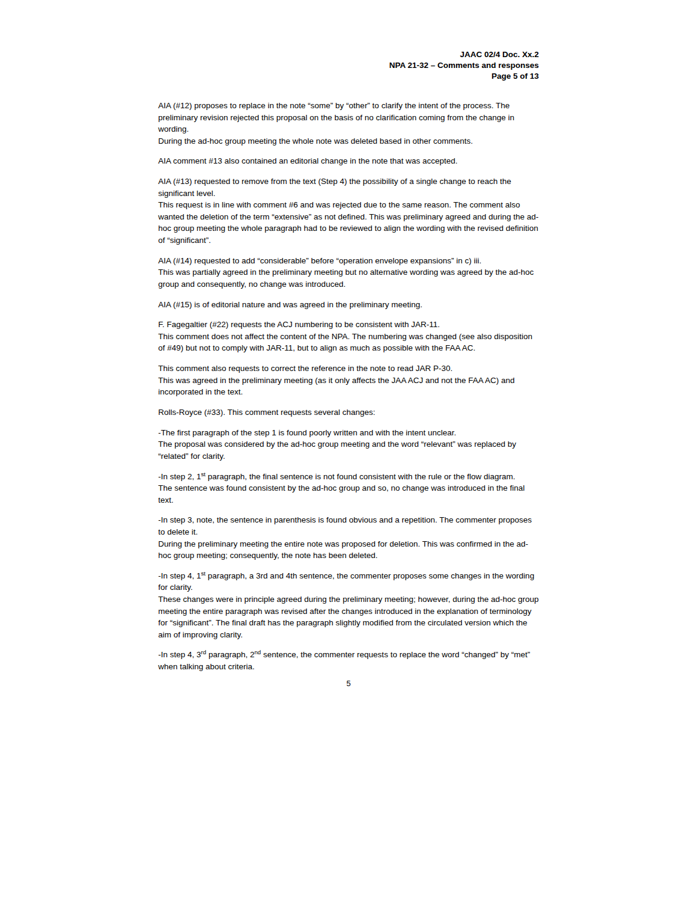JAAC 02/4 Doc. Xx.2 NPA 21-32 – Comments and responses Page 5 of 13
AIA (#12) proposes to replace in the note “some” by “other” to clarify the intent of the process. The preliminary revision rejected this proposal on the basis of no clarification coming from the change in wording.
During the ad-hoc group meeting the whole note was deleted based in other comments.
AIA comment #13 also contained an editorial change in the note that was accepted.
AIA (#13) requested to remove from the text (Step 4) the possibility of a single change to reach the significant level.
This request is in line with comment #6 and was rejected due to the same reason. The comment also wanted the deletion of the term “extensive” as not defined. This was preliminary agreed and during the ad-hoc group meeting the whole paragraph had to be reviewed to align the wording with the revised definition of “significant”.
AIA (#14) requested to add “considerable” before “operation envelope expansions” in c) iii.
This was partially agreed in the preliminary meeting but no alternative wording was agreed by the ad-hoc group and consequently, no change was introduced.
AIA (#15) is of editorial nature and was agreed in the preliminary meeting.
F. Fagegaltier (#22) requests the ACJ numbering to be consistent with JAR-11.
This comment does not affect the content of the NPA. The numbering was changed (see also disposition of #49) but not to comply with JAR-11, but to align as much as possible with the FAA AC.
This comment also requests to correct the reference in the note to read JAR P-30.
This was agreed in the preliminary meeting (as it only affects the JAA ACJ and not the FAA AC) and incorporated in the text.
Rolls-Royce (#33). This comment requests several changes:
-The first paragraph of the step 1 is found poorly written and with the intent unclear.
The proposal was considered by the ad-hoc group meeting and the word “relevant” was replaced by “related” for clarity.
-In step 2, 1st paragraph, the final sentence is not found consistent with the rule or the flow diagram.
The sentence was found consistent by the ad-hoc group and so, no change was introduced in the final text.
-In step 3, note, the sentence in parenthesis is found obvious and a repetition. The commenter proposes to delete it.
During the preliminary meeting the entire note was proposed for deletion. This was confirmed in the ad-hoc group meeting; consequently, the note has been deleted.
-In step 4, 1st paragraph, a 3rd and 4th sentence, the commenter proposes some changes in the wording for clarity.
These changes were in principle agreed during the preliminary meeting; however, during the ad-hoc group meeting the entire paragraph was revised after the changes introduced in the explanation of terminology for “significant”. The final draft has the paragraph slightly modified from the circulated version which the aim of improving clarity.
-In step 4, 3rd paragraph, 2nd sentence, the commenter requests to replace the word “changed” by “met” when talking about criteria.
5